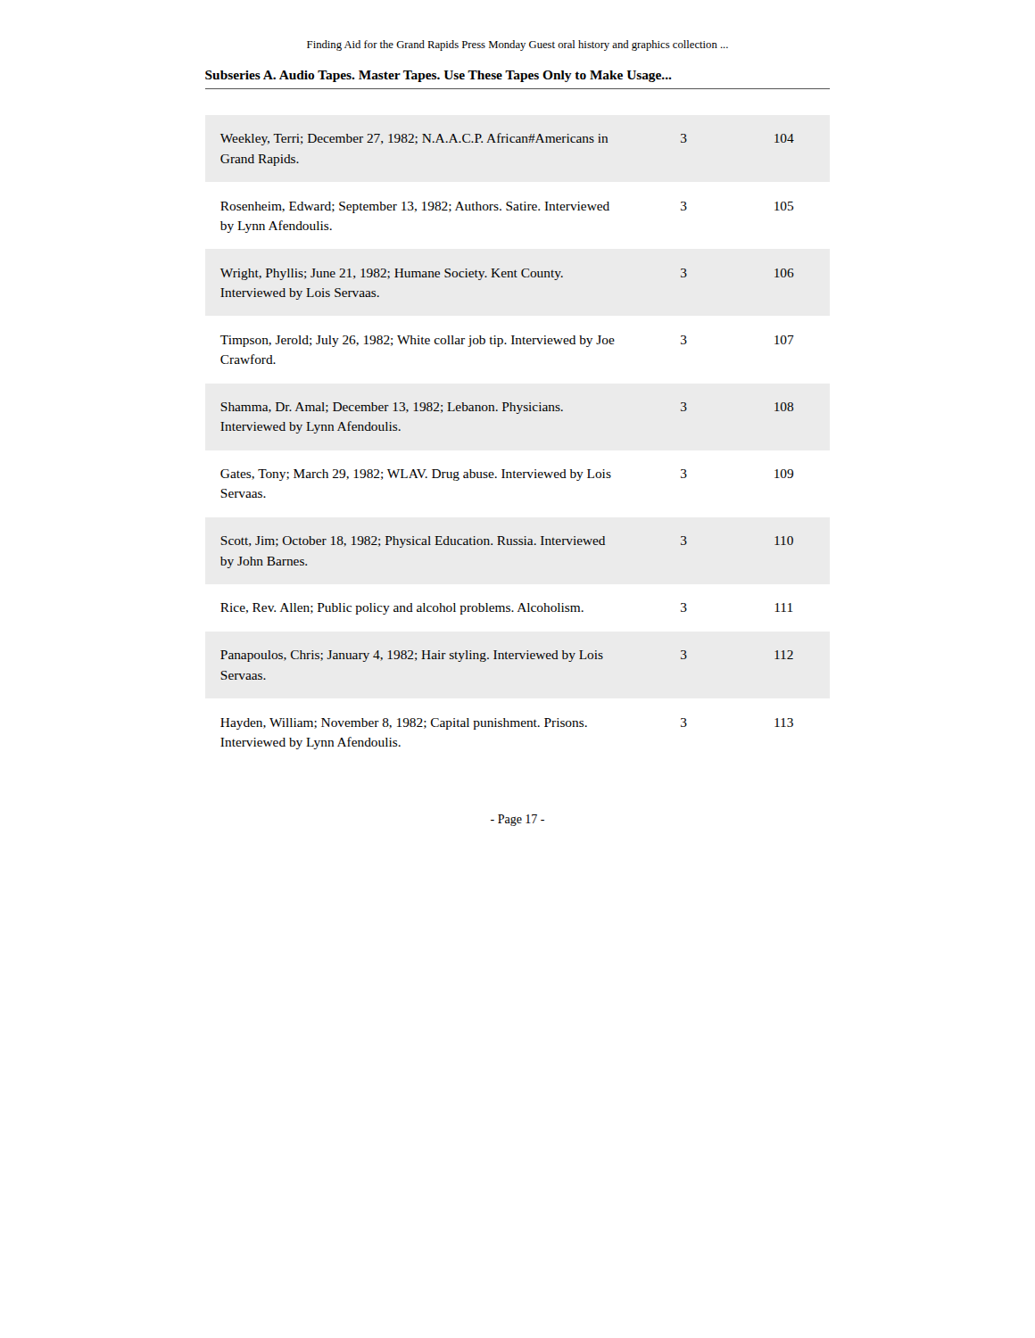Finding Aid for the Grand Rapids Press Monday Guest oral history and graphics collection ...
Subseries A. Audio Tapes. Master Tapes. Use These Tapes Only to Make Usage...
| Weekley, Terri; December 27, 1982; N.A.A.C.P. African#Americans in Grand Rapids. | 3 | 104 |
| Rosenheim, Edward; September 13, 1982; Authors. Satire. Interviewed by Lynn Afendoulis. | 3 | 105 |
| Wright, Phyllis; June 21, 1982; Humane Society. Kent County. Interviewed by Lois Servaas. | 3 | 106 |
| Timpson, Jerold; July 26, 1982; White collar job tip. Interviewed by Joe Crawford. | 3 | 107 |
| Shamma, Dr. Amal; December 13, 1982; Lebanon. Physicians. Interviewed by Lynn Afendoulis. | 3 | 108 |
| Gates, Tony; March 29, 1982; WLAV. Drug abuse. Interviewed by Lois Servaas. | 3 | 109 |
| Scott, Jim; October 18, 1982; Physical Education. Russia. Interviewed by John Barnes. | 3 | 110 |
| Rice, Rev. Allen; Public policy and alcohol problems. Alcoholism. | 3 | 111 |
| Panapoulos, Chris; January 4, 1982; Hair styling. Interviewed by Lois Servaas. | 3 | 112 |
| Hayden, William; November 8, 1982; Capital punishment. Prisons. Interviewed by Lynn Afendoulis. | 3 | 113 |
- Page 17 -